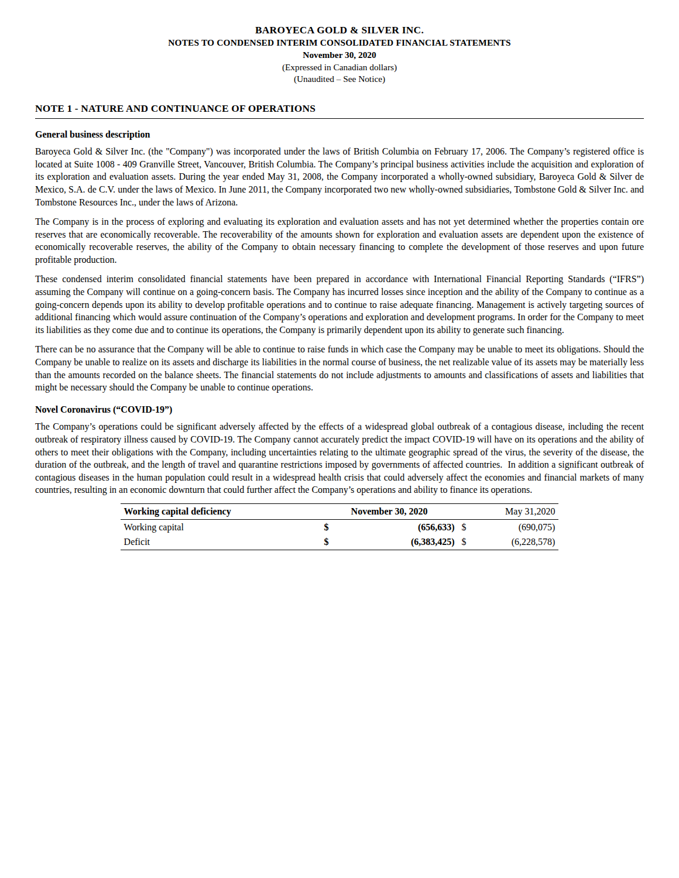BAROYECA GOLD & SILVER INC.
NOTES TO CONDENSED INTERIM CONSOLIDATED FINANCIAL STATEMENTS
November 30, 2020
(Expressed in Canadian dollars)
(Unaudited – See Notice)
NOTE 1 - NATURE AND CONTINUANCE OF OPERATIONS
General business description
Baroyeca Gold & Silver Inc. (the "Company") was incorporated under the laws of British Columbia on February 17, 2006. The Company’s registered office is located at Suite 1008 - 409 Granville Street, Vancouver, British Columbia. The Company’s principal business activities include the acquisition and exploration of its exploration and evaluation assets. During the year ended May 31, 2008, the Company incorporated a wholly-owned subsidiary, Baroyeca Gold & Silver de Mexico, S.A. de C.V. under the laws of Mexico. In June 2011, the Company incorporated two new wholly-owned subsidiaries, Tombstone Gold & Silver Inc. and Tombstone Resources Inc., under the laws of Arizona.
The Company is in the process of exploring and evaluating its exploration and evaluation assets and has not yet determined whether the properties contain ore reserves that are economically recoverable. The recoverability of the amounts shown for exploration and evaluation assets are dependent upon the existence of economically recoverable reserves, the ability of the Company to obtain necessary financing to complete the development of those reserves and upon future profitable production.
These condensed interim consolidated financial statements have been prepared in accordance with International Financial Reporting Standards (“IFRS”) assuming the Company will continue on a going-concern basis. The Company has incurred losses since inception and the ability of the Company to continue as a going-concern depends upon its ability to develop profitable operations and to continue to raise adequate financing. Management is actively targeting sources of additional financing which would assure continuation of the Company’s operations and exploration and development programs. In order for the Company to meet its liabilities as they come due and to continue its operations, the Company is primarily dependent upon its ability to generate such financing.
There can be no assurance that the Company will be able to continue to raise funds in which case the Company may be unable to meet its obligations. Should the Company be unable to realize on its assets and discharge its liabilities in the normal course of business, the net realizable value of its assets may be materially less than the amounts recorded on the balance sheets. The financial statements do not include adjustments to amounts and classifications of assets and liabilities that might be necessary should the Company be unable to continue operations.
Novel Coronavirus (“COVID-19”)
The Company’s operations could be significant adversely affected by the effects of a widespread global outbreak of a contagious disease, including the recent outbreak of respiratory illness caused by COVID-19. The Company cannot accurately predict the impact COVID-19 will have on its operations and the ability of others to meet their obligations with the Company, including uncertainties relating to the ultimate geographic spread of the virus, the severity of the disease, the duration of the outbreak, and the length of travel and quarantine restrictions imposed by governments of affected countries. In addition a significant outbreak of contagious diseases in the human population could result in a widespread health crisis that could adversely affect the economies and financial markets of many countries, resulting in an economic downturn that could further affect the Company’s operations and ability to finance its operations.
| Working capital deficiency | November 30, 2020 | May 31,2020 |
| --- | --- | --- |
| Working capital | $ | (656,633) | $ | (690,075) |
| Deficit | $ | (6,383,425) | $ | (6,228,578) |